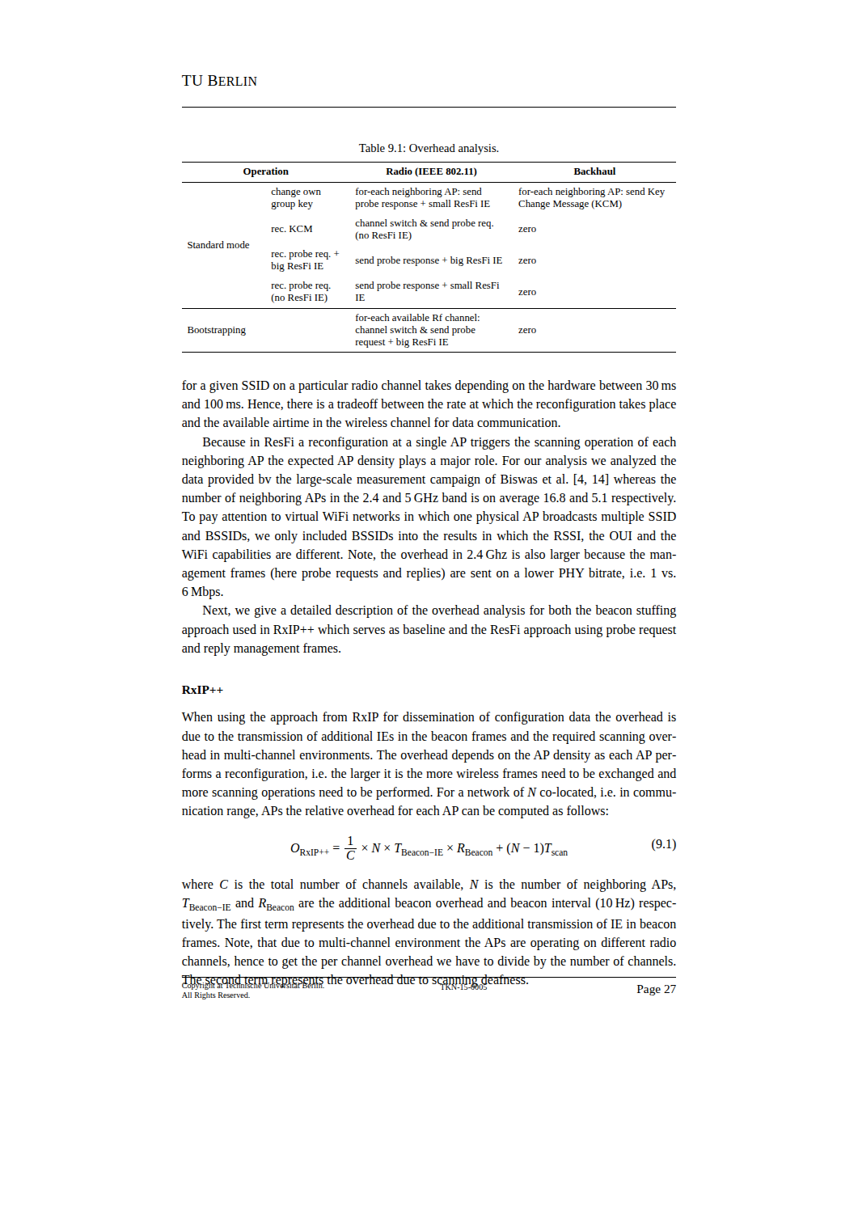TU BERLIN
Table 9.1: Overhead analysis.
| Operation | Radio (IEEE 802.11) | Backhaul |
| --- | --- | --- |
| Standard mode | change own group key | for-each neighboring AP: send probe response + small ResFi IE | for-each neighboring AP: send Key Change Message (KCM) |
| rec. KCM | channel switch & send probe req. (no ResFi IE) | zero |
| rec. probe req. + big ResFi IE | send probe response + big ResFi IE | zero |
| rec. probe req. (no ResFi IE) | send probe response + small ResFi IE | zero |
| Bootstrapping | for-each available Rf channel: channel switch & send probe request + big ResFi IE | zero |
for a given SSID on a particular radio channel takes depending on the hardware between 30 ms and 100 ms. Hence, there is a tradeoff between the rate at which the reconfiguration takes place and the available airtime in the wireless channel for data communication.
Because in ResFi a reconfiguration at a single AP triggers the scanning operation of each neighboring AP the expected AP density plays a major role. For our analysis we analyzed the data provided bv the large-scale measurement campaign of Biswas et al. [4, 14] whereas the number of neighboring APs in the 2.4 and 5 GHz band is on average 16.8 and 5.1 respectively. To pay attention to virtual WiFi networks in which one physical AP broadcasts multiple SSID and BSSIDs, we only included BSSIDs into the results in which the RSSI, the OUI and the WiFi capabilities are different. Note, the overhead in 2.4 Ghz is also larger because the management frames (here probe requests and replies) are sent on a lower PHY bitrate, i.e. 1 vs. 6 Mbps.
Next, we give a detailed description of the overhead analysis for both the beacon stuffing approach used in RxIP++ which serves as baseline and the ResFi approach using probe request and reply management frames.
RxIP++
When using the approach from RxIP for dissemination of configuration data the overhead is due to the transmission of additional IEs in the beacon frames and the required scanning overhead in multi-channel environments. The overhead depends on the AP density as each AP performs a reconfiguration, i.e. the larger it is the more wireless frames need to be exchanged and more scanning operations need to be performed. For a network of N co-located, i.e. in communication range, APs the relative overhead for each AP can be computed as follows:
ORxIP++ = 1 C × N × TBeacon−IE × RBeacon + (N − 1)Tscan (9.1)
where C is the total number of channels available, N is the number of neighboring APs, TBeacon−IE and RBeacon are the additional beacon overhead and beacon interval (10 Hz) respectively. The first term represents the overhead due to the additional transmission of IE in beacon frames. Note, that due to multi-channel environment the APs are operating on different radio channels, hence to get the per channel overhead we have to divide by the number of channels. The second term represents the overhead due to scanning deafness.
Copyright at Technische Universität Berlin.
All Rights Reserved.
TKN-15-0005
Page 27